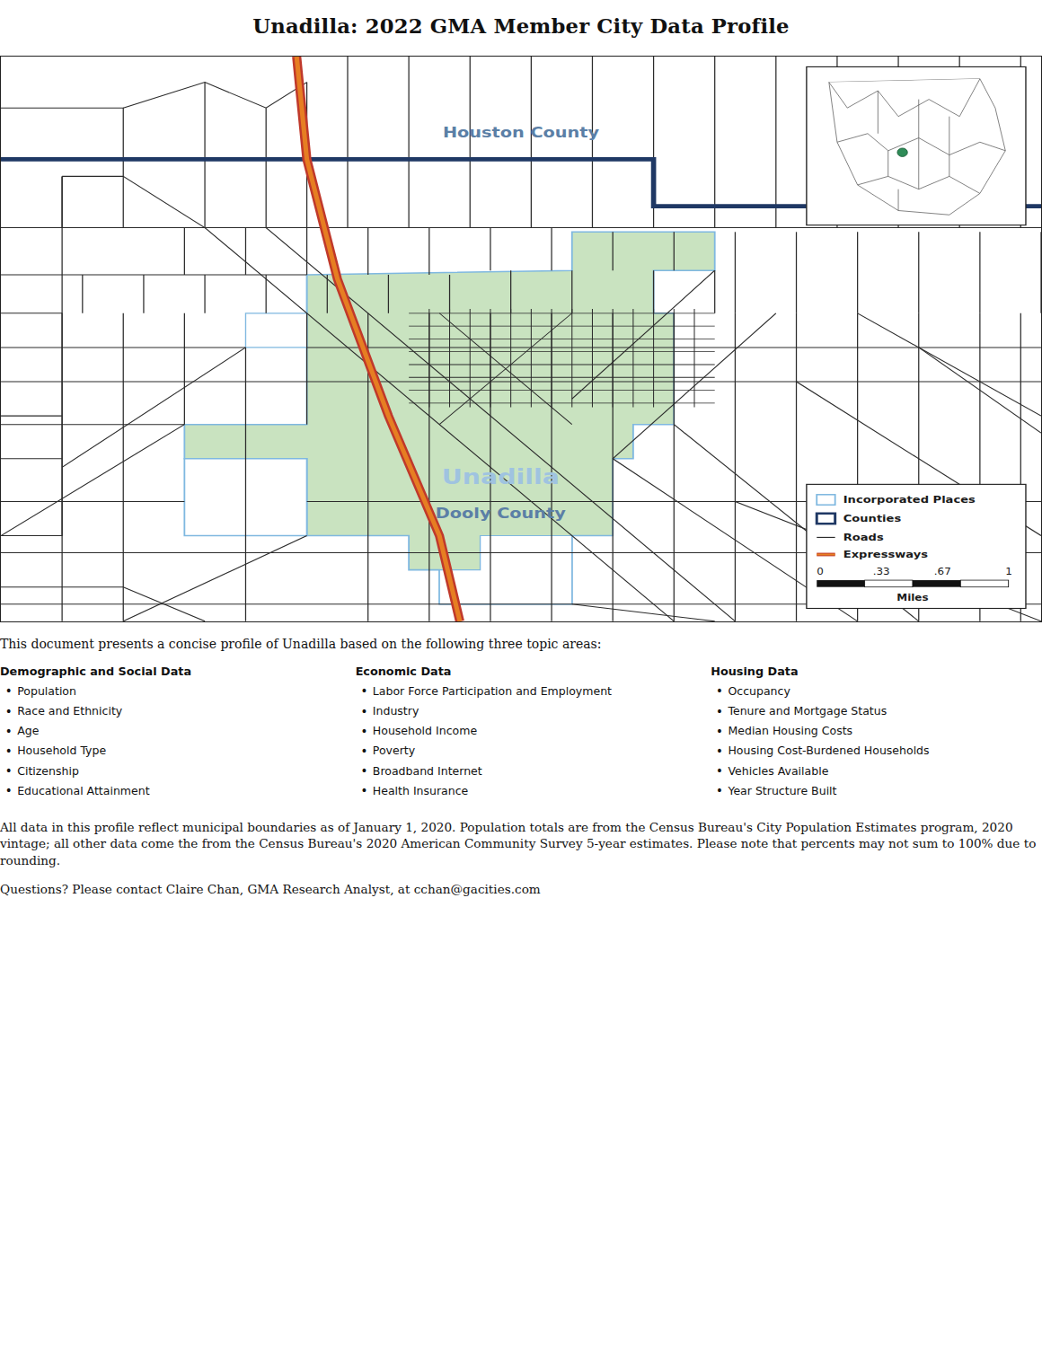Unadilla: 2022 GMA Member City Data Profile
Houston County Unadilla Dooly County Incorporated Places Counties Roads Expressways 0 .33 .67 1 Miles
This document presents a concise profile of Unadilla based on the following three topic areas:
Demographic and Social Data
Population
Race and Ethnicity
Age
Household Type
Citizenship
Educational Attainment
Economic Data
Labor Force Participation and Employment
Industry
Household Income
Poverty
Broadband Internet
Health Insurance
Housing Data
Occupancy
Tenure and Mortgage Status
Median Housing Costs
Housing Cost-Burdened Households
Vehicles Available
Year Structure Built
All data in this profile reflect municipal boundaries as of January 1, 2020. Population totals are from the Census Bureau's City Population Estimates program, 2020 vintage; all other data come the from the Census Bureau's 2020 American Community Survey 5-year estimates. Please note that percents may not sum to 100% due to rounding.
Questions? Please contact Claire Chan, GMA Research Analyst, at cchan@gacities.com